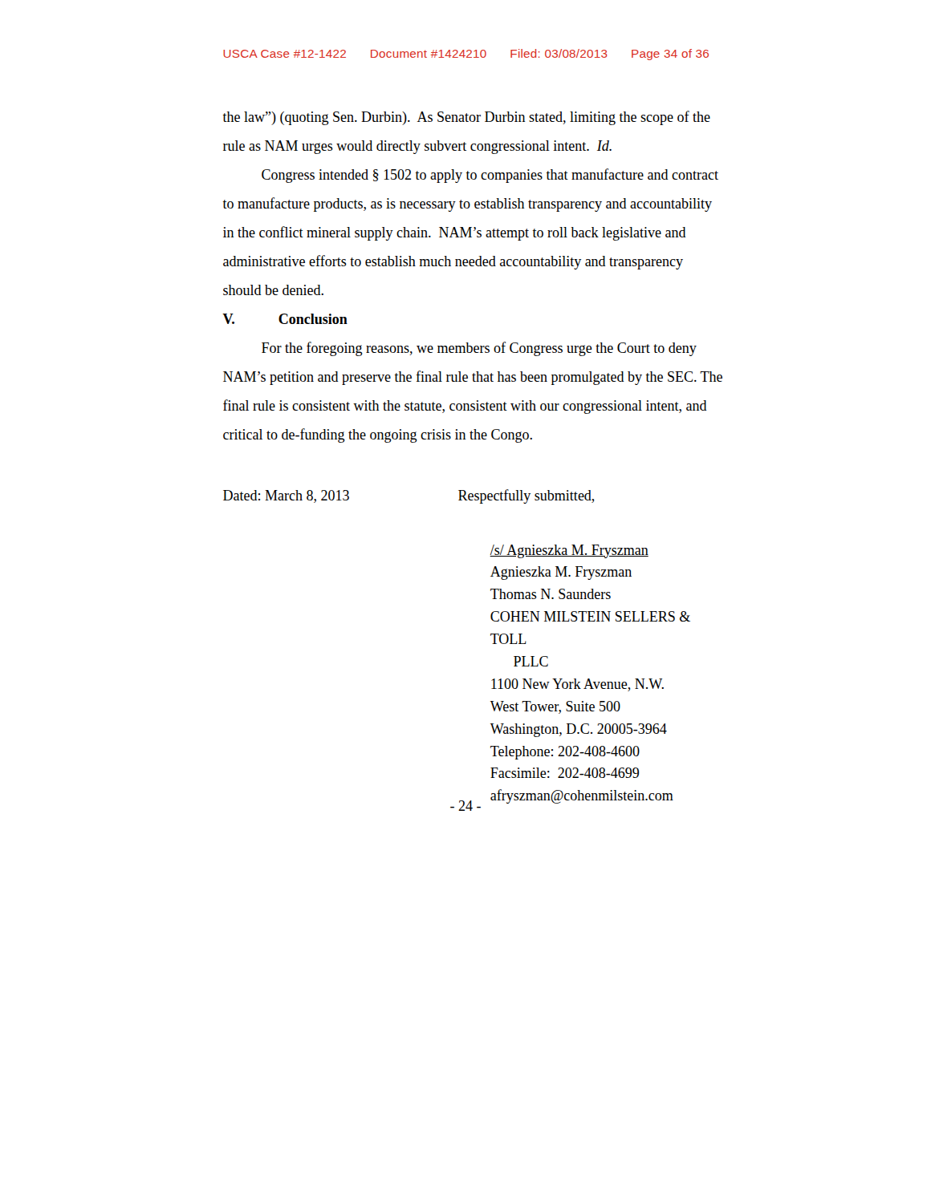USCA Case #12-1422 Document #1424210 Filed: 03/08/2013 Page 34 of 36
the law”) (quoting Sen. Durbin). As Senator Durbin stated, limiting the scope of the rule as NAM urges would directly subvert congressional intent. Id.
Congress intended § 1502 to apply to companies that manufacture and contract to manufacture products, as is necessary to establish transparency and accountability in the conflict mineral supply chain. NAM’s attempt to roll back legislative and administrative efforts to establish much needed accountability and transparency should be denied.
V. Conclusion
For the foregoing reasons, we members of Congress urge the Court to deny NAM’s petition and preserve the final rule that has been promulgated by the SEC. The final rule is consistent with the statute, consistent with our congressional intent, and critical to de-funding the ongoing crisis in the Congo.
Dated: March 8, 2013
Respectfully submitted,
/s/ Agnieszka M. Fryszman
Agnieszka M. Fryszman
Thomas N. Saunders
COHEN MILSTEIN SELLERS & TOLL
PLLC
1100 New York Avenue, N.W.
West Tower, Suite 500
Washington, D.C. 20005-3964
Telephone: 202-408-4600
Facsimile: 202-408-4699
afryszman@cohenmilstein.com
- 24 -